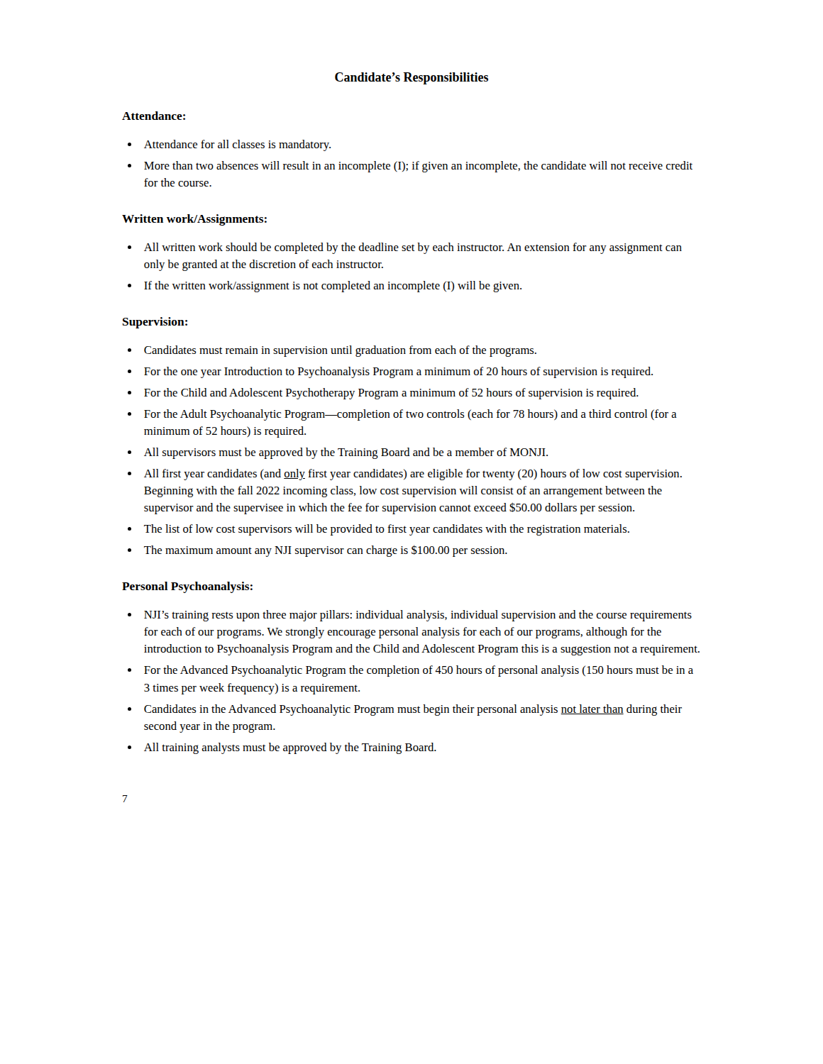Candidate’s Responsibilities
Attendance:
Attendance for all classes is mandatory.
More than two absences will result in an incomplete (I); if given an incomplete, the candidate will not receive credit for the course.
Written work/Assignments:
All written work should be completed by the deadline set by each instructor. An extension for any assignment can only be granted at the discretion of each instructor.
If the written work/assignment is not completed an incomplete (I) will be given.
Supervision:
Candidates must remain in supervision until graduation from each of the programs.
For the one year Introduction to Psychoanalysis Program a minimum of 20 hours of supervision is required.
For the Child and Adolescent Psychotherapy Program a minimum of 52 hours of supervision is required.
For the Adult Psychoanalytic Program—completion of two controls (each for 78 hours) and a third control (for a minimum of 52 hours) is required.
All supervisors must be approved by the Training Board and be a member of MONJI.
All first year candidates (and only first year candidates) are eligible for twenty (20) hours of low cost supervision. Beginning with the fall 2022 incoming class, low cost supervision will consist of an arrangement between the supervisor and the supervisee in which the fee for supervision cannot exceed $50.00 dollars per session.
The list of low cost supervisors will be provided to first year candidates with the registration materials.
The maximum amount any NJI supervisor can charge is $100.00 per session.
Personal Psychoanalysis:
NJI’s training rests upon three major pillars: individual analysis, individual supervision and the course requirements for each of our programs. We strongly encourage personal analysis for each of our programs, although for the introduction to Psychoanalysis Program and the Child and Adolescent Program this is a suggestion not a requirement.
For the Advanced Psychoanalytic Program the completion of 450 hours of personal analysis (150 hours must be in a 3 times per week frequency) is a requirement.
Candidates in the Advanced Psychoanalytic Program must begin their personal analysis not later than during their second year in the program.
All training analysts must be approved by the Training Board.
7